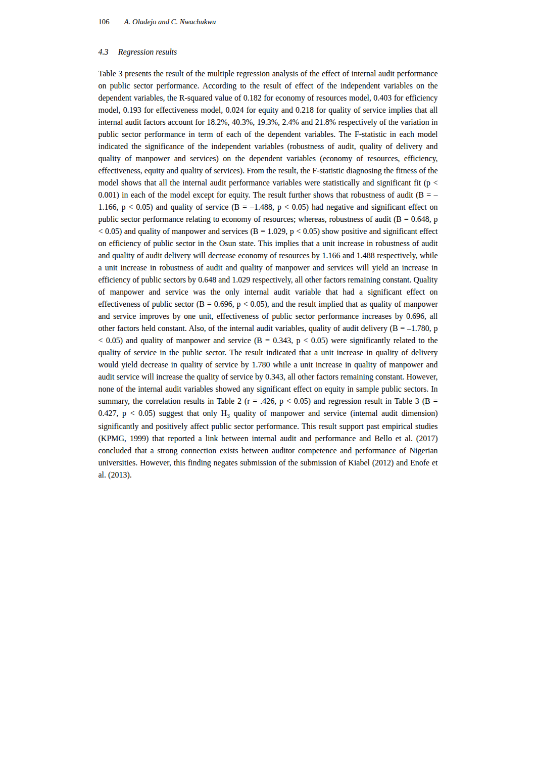106 A. Oladejo and C. Nwachukwu
4.3 Regression results
Table 3 presents the result of the multiple regression analysis of the effect of internal audit performance on public sector performance. According to the result of effect of the independent variables on the dependent variables, the R-squared value of 0.182 for economy of resources model, 0.403 for efficiency model, 0.193 for effectiveness model, 0.024 for equity and 0.218 for quality of service implies that all internal audit factors account for 18.2%, 40.3%, 19.3%, 2.4% and 21.8% respectively of the variation in public sector performance in term of each of the dependent variables. The F-statistic in each model indicated the significance of the independent variables (robustness of audit, quality of delivery and quality of manpower and services) on the dependent variables (economy of resources, efficiency, effectiveness, equity and quality of services). From the result, the F-statistic diagnosing the fitness of the model shows that all the internal audit performance variables were statistically and significant fit (p < 0.001) in each of the model except for equity. The result further shows that robustness of audit (B = –1.166, p < 0.05) and quality of service (B = –1.488, p < 0.05) had negative and significant effect on public sector performance relating to economy of resources; whereas, robustness of audit (B = 0.648, p < 0.05) and quality of manpower and services (B = 1.029, p < 0.05) show positive and significant effect on efficiency of public sector in the Osun state. This implies that a unit increase in robustness of audit and quality of audit delivery will decrease economy of resources by 1.166 and 1.488 respectively, while a unit increase in robustness of audit and quality of manpower and services will yield an increase in efficiency of public sectors by 0.648 and 1.029 respectively, all other factors remaining constant. Quality of manpower and service was the only internal audit variable that had a significant effect on effectiveness of public sector (B = 0.696, p < 0.05), and the result implied that as quality of manpower and service improves by one unit, effectiveness of public sector performance increases by 0.696, all other factors held constant. Also, of the internal audit variables, quality of audit delivery (B = –1.780, p < 0.05) and quality of manpower and service (B = 0.343, p < 0.05) were significantly related to the quality of service in the public sector. The result indicated that a unit increase in quality of delivery would yield decrease in quality of service by 1.780 while a unit increase in quality of manpower and audit service will increase the quality of service by 0.343, all other factors remaining constant. However, none of the internal audit variables showed any significant effect on equity in sample public sectors. In summary, the correlation results in Table 2 (r = .426, p < 0.05) and regression result in Table 3 (B = 0.427, p < 0.05) suggest that only H3 quality of manpower and service (internal audit dimension) significantly and positively affect public sector performance. This result support past empirical studies (KPMG, 1999) that reported a link between internal audit and performance and Bello et al. (2017) concluded that a strong connection exists between auditor competence and performance of Nigerian universities. However, this finding negates submission of the submission of Kiabel (2012) and Enofe et al. (2013).